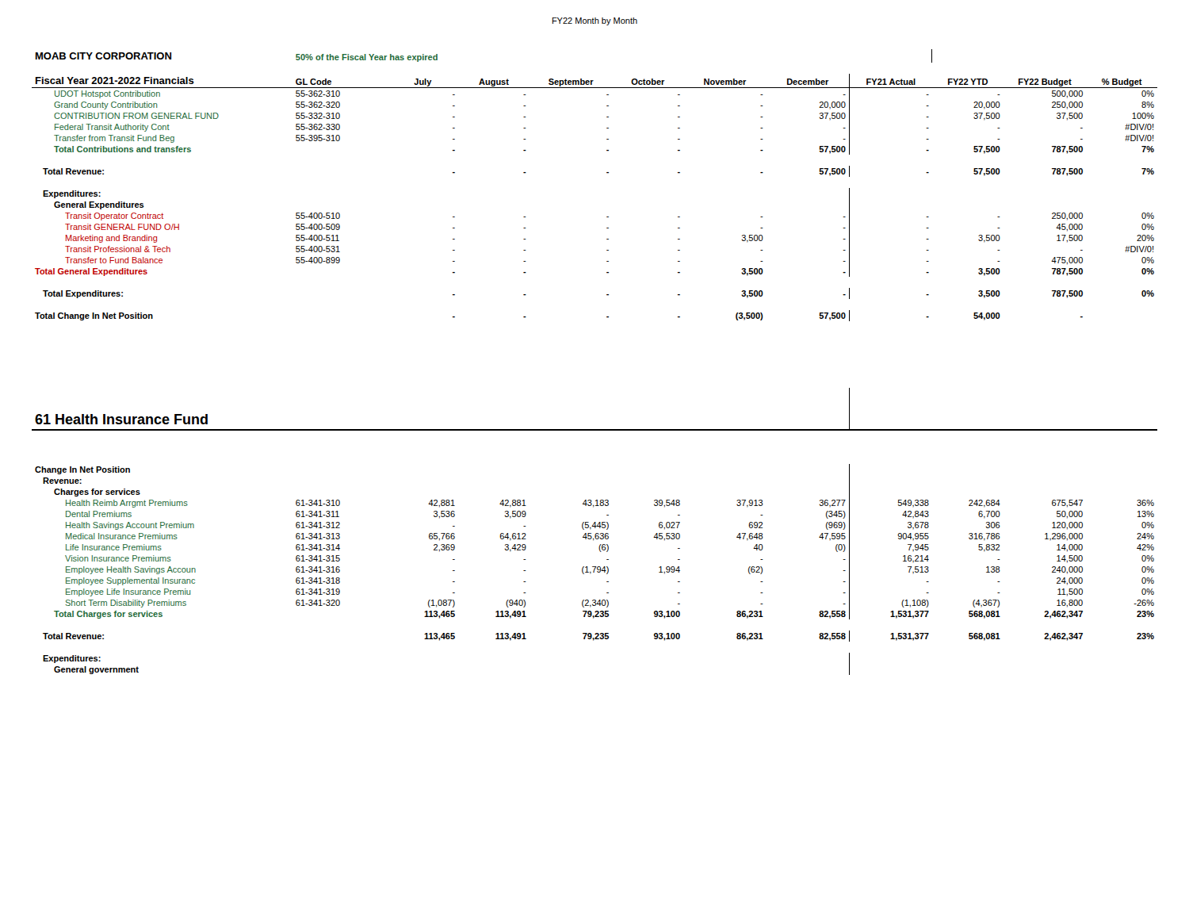FY22 Month by Month
| MOAB CITY CORPORATION | 50% of the Fiscal Year has expired | | | | |
| Fiscal Year 2021-2022 Financials | GL Code | July | August | September | October | November | December | FY21 Actual | FY22 YTD | FY22 Budget | % Budget |
| UDOT Hotspot Contribution | 55-362-310 | - | - | - | - | - | - | - | - | 500,000 | 0% |
| Grand County Contribution | 55-362-320 | - | - | - | - | - | 20,000 | - | 20,000 | 250,000 | 8% |
| CONTRIBUTION FROM GENERAL FUND | 55-332-310 | - | - | - | - | - | 37,500 | - | 37,500 | 37,500 | 100% |
| Federal Transit Authority Cont | 55-362-330 | - | - | - | - | - | - | - | - | - | #DIV/0! |
| Transfer from Transit Fund Beg | 55-395-310 | - | - | - | - | - | - | - | - | - | #DIV/0! |
| Total Contributions and transfers | | - | - | - | - | - | 57,500 | - | 57,500 | 787,500 | 7% |
| Total Revenue: | | - | - | - | - | - | 57,500 | - | 57,500 | 787,500 | 7% |
| Expenditures: | | | |
| General Expenditures | | | |
| Transit Operator Contract | 55-400-510 | - | - | - | - | - | - | - | - | 250,000 | 0% |
| Transit GENERAL FUND O/H | 55-400-509 | - | - | - | - | - | - | - | - | 45,000 | 0% |
| Marketing and Branding | 55-400-511 | - | - | - | - | 3,500 | - | - | 3,500 | 17,500 | 20% |
| Transit Professional & Tech | 55-400-531 | - | - | - | - | - | - | - | - | - | #DIV/0! |
| Transfer to Fund Balance | 55-400-899 | - | - | - | - | - | - | - | - | 475,000 | 0% |
| Total General Expenditures | | - | - | - | - | 3,500 | - | - | 3,500 | 787,500 | 0% |
| Total Expenditures: | | - | - | - | - | 3,500 | - | - | 3,500 | 787,500 | 0% |
| Total Change In Net Position | | - | - | - | - | (3,500) | 57,500 | - | 54,000 | - | |
| 61 Health Insurance Fund | | | | |
| Change In Net Position | | | |
| Revenue: | | | |
| Charges for services | | | |
| Health Reimb Arrgmt Premiums | 61-341-310 | 42,881 | 42,881 | 43,183 | 39,548 | 37,913 | 36,277 | 549,338 | 242,684 | 675,547 | 36% |
| Dental Premiums | 61-341-311 | 3,536 | 3,509 | - | - | - | (345) | 42,843 | 6,700 | 50,000 | 13% |
| Health Savings Account Premium | 61-341-312 | - | - | (5,445) | 6,027 | 692 | (969) | 3,678 | 306 | 120,000 | 0% |
| Medical Insurance Premiums | 61-341-313 | 65,766 | 64,612 | 45,636 | 45,530 | 47,648 | 47,595 | 904,955 | 316,786 | 1,296,000 | 24% |
| Life Insurance Premiums | 61-341-314 | 2,369 | 3,429 | (6) | - | 40 | (0) | 7,945 | 5,832 | 14,000 | 42% |
| Vision Insurance Premiums | 61-341-315 | - | - | - | - | - | - | 16,214 | - | 14,500 | 0% |
| Employee Health Savings Accoun | 61-341-316 | - | - | (1,794) | 1,994 | (62) | - | 7,513 | 138 | 240,000 | 0% |
| Employee Supplemental Insuranc | 61-341-318 | - | - | - | - | - | - | - | - | 24,000 | 0% |
| Employee Life Insurance Premiu | 61-341-319 | - | - | - | - | - | - | - | - | 11,500 | 0% |
| Short Term Disability Premiums | 61-341-320 | (1,087) | (940) | (2,340) | - | - | - | (1,108) | (4,367) | 16,800 | -26% |
| Total Charges for services | | 113,465 | 113,491 | 79,235 | 93,100 | 86,231 | 82,558 | 1,531,377 | 568,081 | 2,462,347 | 23% |
| Total Revenue: | | 113,465 | 113,491 | 79,235 | 93,100 | 86,231 | 82,558 | 1,531,377 | 568,081 | 2,462,347 | 23% |
| Expenditures: | | | |
| General government | | | |